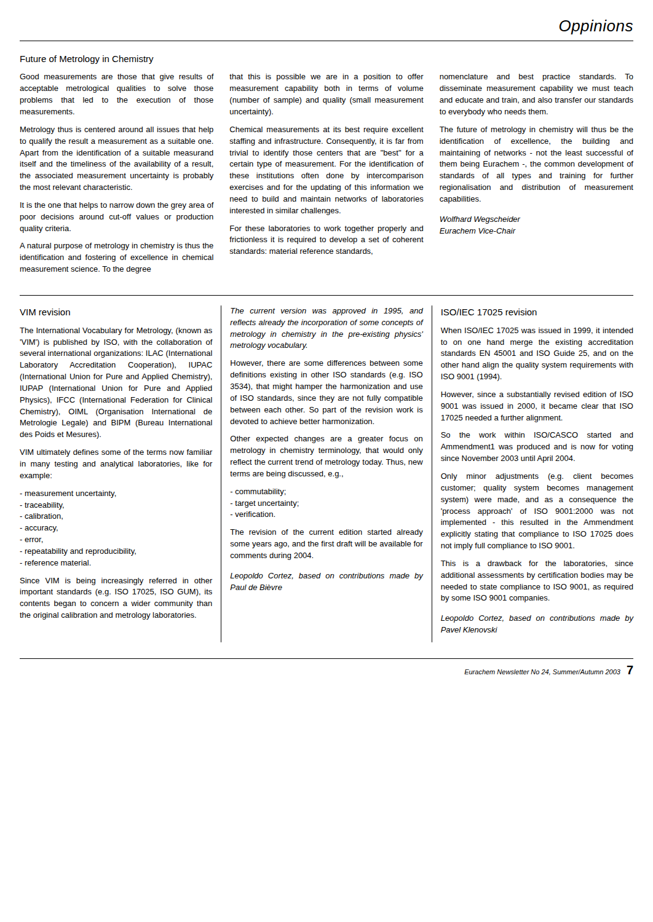Oppinions
Future of Metrology in Chemistry
Good measurements are those that give results of acceptable metrological qualities to solve those problems that led to the execution of those measurements.
Metrology thus is centered around all issues that help to qualify the result a measurement as a suitable one. Apart from the identification of a suitable measurand itself and the timeliness of the availability of a result, the associated measurement uncertainty is probably the most relevant characteristic.
It is the one that helps to narrow down the grey area of poor decisions around cut-off values or production quality criteria.
A natural purpose of metrology in chemistry is thus the identification and fostering of excellence in chemical measurement science. To the degree
that this is possible we are in a position to offer measurement capability both in terms of volume (number of sample) and quality (small measurement uncertainty).
Chemical measurements at its best require excellent staffing and infrastructure. Consequently, it is far from trivial to identify those centers that are "best" for a certain type of measurement. For the identification of these institutions often done by intercomparison exercises and for the updating of this information we need to build and maintain networks of laboratories interested in similar challenges.
For these laboratories to work together properly and frictionless it is required to develop a set of coherent standards: material reference standards,
nomenclature and best practice standards. To disseminate measurement capability we must teach and educate and train, and also transfer our standards to everybody who needs them.
The future of metrology in chemistry will thus be the identification of excellence, the building and maintaining of networks - not the least successful of them being Eurachem -, the common development of standards of all types and training for further regionalisation and distribution of measurement capabilities.
Wolfhard Wegscheider
Eurachem Vice-Chair
VIM revision
The International Vocabulary for Metrology, (known as 'VIM') is published by ISO, with the collaboration of several international organizations: ILAC (International Laboratory Accreditation Cooperation), IUPAC (International Union for Pure and Applied Chemistry), IUPAP (International Union for Pure and Applied Physics), IFCC (International Federation for Clinical Chemistry), OIML (Organisation International de Metrologie Legale) and BIPM (Bureau International des Poids et Mesures).
VIM ultimately defines some of the terms now familiar in many testing and analytical laboratories, like for example:
- measurement uncertainty,
- traceability,
- calibration,
- accuracy,
- error,
- repeatability and reproducibility,
- reference material.
Since VIM is being increasingly referred in other important standards (e.g. ISO 17025, ISO GUM), its contents began to concern a wider community than the original calibration and metrology laboratories.
The current version was approved in 1995, and reflects already the incorporation of some concepts of metrology in chemistry in the pre-existing physics' metrology vocabulary.
However, there are some differences between some definitions existing in other ISO standards (e.g. ISO 3534), that might hamper the harmonization and use of ISO standards, since they are not fully compatible between each other. So part of the revision work is devoted to achieve better harmonization.
Other expected changes are a greater focus on metrology in chemistry terminology, that would only reflect the current trend of metrology today. Thus, new terms are being discussed, e.g.,
- commutability;
- target uncertainty;
- verification.
The revision of the current edition started already some years ago, and the first draft will be available for comments during 2004.
Leopoldo Cortez, based on contributions made by Paul de Bièvre
ISO/IEC 17025 revision
When ISO/IEC 17025 was issued in 1999, it intended to on one hand merge the existing accreditation standards EN 45001 and ISO Guide 25, and on the other hand align the quality system requirements with ISO 9001 (1994).
However, since a substantially revised edition of ISO 9001 was issued in 2000, it became clear that ISO 17025 needed a further alignment.
So the work within ISO/CASCO started and Ammendment1 was produced and is now for voting since November 2003 until April 2004.
Only minor adjustments (e.g. client becomes customer; quality system becomes management system) were made, and as a consequence the 'process approach' of ISO 9001:2000 was not implemented - this resulted in the Ammendment explicitly stating that compliance to ISO 17025 does not imply full compliance to ISO 9001.
This is a drawback for the laboratories, since additional assessments by certification bodies may be needed to state compliance to ISO 9001, as required by some ISO 9001 companies.
Leopoldo Cortez, based on contributions made by Pavel Klenovski
Eurachem Newsletter No 24, Summer/Autumn 2003 7